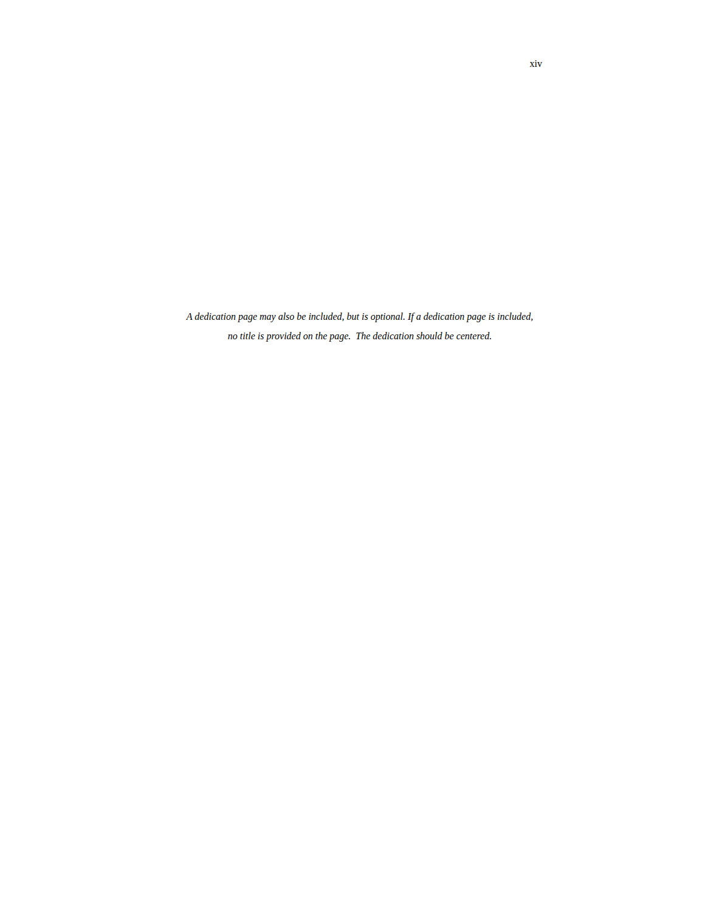xiv
A dedication page may also be included, but is optional. If a dedication page is included, no title is provided on the page. The dedication should be centered.